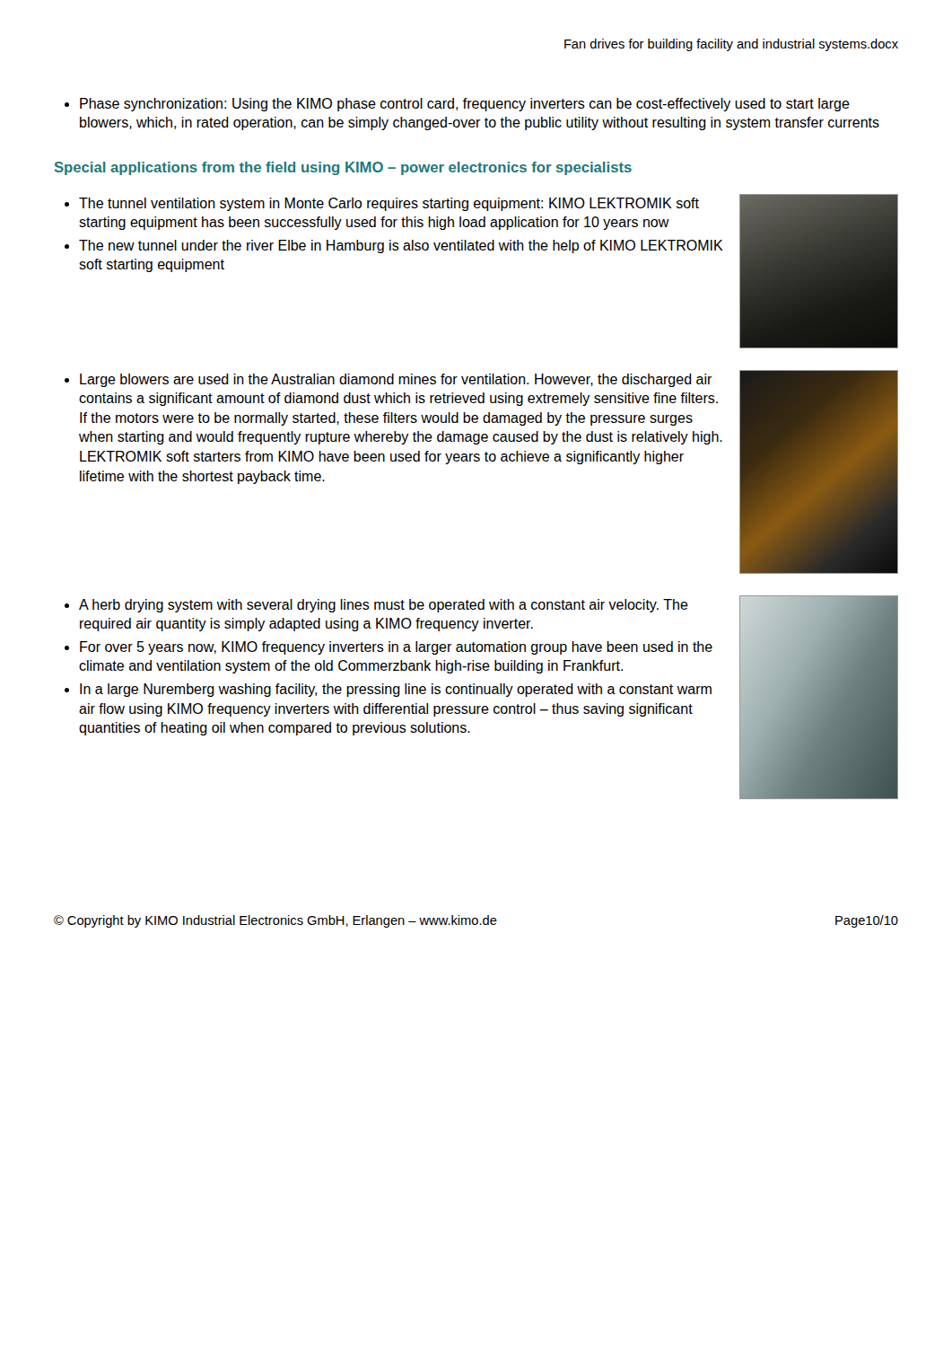Fan drives for building facility and industrial systems.docx
Phase synchronization: Using the KIMO phase control card, frequency inverters can be cost-effectively used to start large blowers, which, in rated operation, can be simply changed-over to the public utility without resulting in system transfer currents
Special applications from the field using KIMO – power electronics for specialists
The tunnel ventilation system in Monte Carlo requires starting equipment: KIMO LEKTROMIK soft starting equipment has been successfully used for this high load application for 10 years now
The new tunnel under the river Elbe in Hamburg is also ventilated with the help of KIMO LEKTROMIK soft starting equipment
Large blowers are used in the Australian diamond mines for ventilation. However, the discharged air contains a significant amount of diamond dust which is retrieved using extremely sensitive fine filters. If the motors were to be normally started, these filters would be damaged by the pressure surges when starting and would frequently rupture whereby the damage caused by the dust is relatively high. LEKTROMIK soft starters from KIMO have been used for years to achieve a significantly higher lifetime with the shortest payback time.
A herb drying system with several drying lines must be operated with a constant air velocity. The required air quantity is simply adapted using a KIMO frequency inverter.
For over 5 years now, KIMO frequency inverters in a larger automation group have been used in the climate and ventilation system of the old Commerzbank high-rise building in Frankfurt.
In a large Nuremberg washing facility, the pressing line is continually operated with a constant warm air flow using KIMO frequency inverters with differential pressure control – thus saving significant quantities of heating oil when compared to previous solutions.
© Copyright by KIMO Industrial Electronics GmbH, Erlangen – www.kimo.de
Page10/10